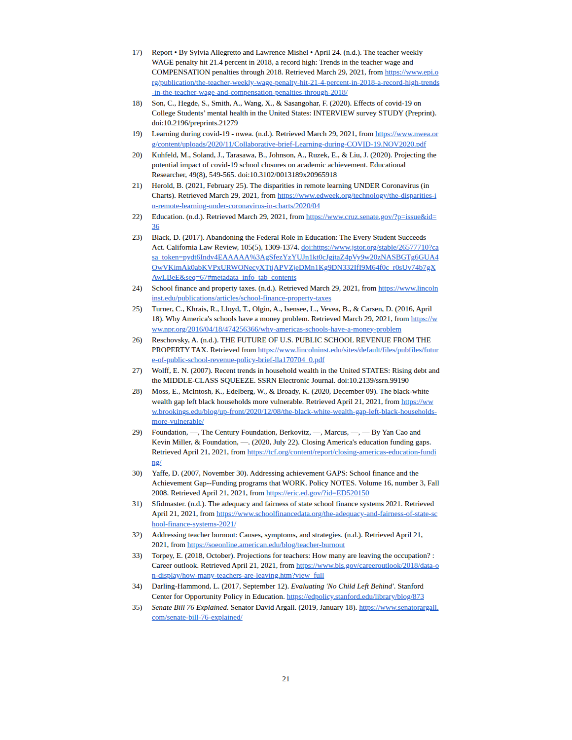17) Report • By Sylvia Allegretto and Lawrence Mishel • April 24. (n.d.). The teacher weekly WAGE penalty hit 21.4 percent in 2018, a record high: Trends in the teacher wage and COMPENSATION penalties through 2018. Retrieved March 29, 2021, from https://www.epi.org/publication/the-teacher-weekly-wage-penalty-hit-21-4-percent-in-2018-a-record-high-trends-in-the-teacher-wage-and-compensation-penalties-through-2018/
18) Son, C., Hegde, S., Smith, A., Wang, X., & Sasangohar, F. (2020). Effects of covid-19 on College Students’ mental health in the United States: INTERVIEW survey STUDY (Preprint). doi:10.2196/preprints.21279
19) Learning during covid-19 - nwea. (n.d.). Retrieved March 29, 2021, from https://www.nwea.org/content/uploads/2020/11/Collaborative-brief-Learning-during-COVID-19.NOV2020.pdf
20) Kuhfeld, M., Soland, J., Tarasawa, B., Johnson, A., Ruzek, E., & Liu, J. (2020). Projecting the potential impact of covid-19 school closures on academic achievement. Educational Researcher, 49(8), 549-565. doi:10.3102/0013189x20965918
21) Herold, B. (2021, February 25). The disparities in remote learning UNDER Coronavirus (in Charts). Retrieved March 29, 2021, from https://www.edweek.org/technology/the-disparities-in-remote-learning-under-coronavirus-in-charts/2020/04
22) Education. (n.d.). Retrieved March 29, 2021, from https://www.cruz.senate.gov/?p=issue&id=36
23) Black, D. (2017). Abandoning the Federal Role in Education: The Every Student Succeeds Act. California Law Review, 105(5), 1309-1374. doi:https://www.jstor.org/stable/26577710?casa_token=pydt6Indv4EAAAAA%3AgSfezYzYUJn1kt0cJgjtaZ4pVy9w20zNASBGTg6GUA4OwVKimAk0abKVPxURWONecyXTtjAPVZjeDMn1Kg9DN332IfI9M64f0c_r0sUv74b7gXAwLBeE&seq=67#metadata_info_tab_contents
24) School finance and property taxes. (n.d.). Retrieved March 29, 2021, from https://www.lincolninst.edu/publications/articles/school-finance-property-taxes
25) Turner, C., Khrais, R., Lloyd, T., Olgin, A., Isensee, L., Vevea, B., & Carsen, D. (2016, April 18). Why America's schools have a money problem. Retrieved March 29, 2021, from https://www.npr.org/2016/04/18/474256366/why-americas-schools-have-a-money-problem
26) Reschovsky, A. (n.d.). THE FUTURE OF U.S. PUBLIC SCHOOL REVENUE FROM THE PROPERTY TAX. Retrieved from https://www.lincolninst.edu/sites/default/files/pubfiles/future-of-public-school-revenue-policy-brief-lla170704_0.pdf
27) Wolff, E. N. (2007). Recent trends in household wealth in the United STATES: Rising debt and the MIDDLE-CLASS SQUEEZE. SSRN Electronic Journal. doi:10.2139/ssrn.99190
28) Moss, E., McIntosh, K., Edelberg, W., & Broady, K. (2020, December 09). The black-white wealth gap left black households more vulnerable. Retrieved April 21, 2021, from https://www.brookings.edu/blog/up-front/2020/12/08/the-black-white-wealth-gap-left-black-households-more-vulnerable/
29) Foundation, —, The Century Foundation, Berkovitz, —, Marcus, —, — By Yan Cao and Kevin Miller, & Foundation, —. (2020, July 22). Closing America's education funding gaps. Retrieved April 21, 2021, from https://tcf.org/content/report/closing-americas-education-funding/
30) Yaffe, D. (2007, November 30). Addressing achievement GAPS: School finance and the Achievement Gap--Funding programs that WORK. Policy NOTES. Volume 16, number 3, Fall 2008. Retrieved April 21, 2021, from https://eric.ed.gov/?id=ED520150
31) Sfidmaster. (n.d.). The adequacy and fairness of state school finance systems 2021. Retrieved April 21, 2021, from https://www.schoolfinancedata.org/the-adequacy-and-fairness-of-state-school-finance-systems-2021/
32) Addressing teacher burnout: Causes, symptoms, and strategies. (n.d.). Retrieved April 21, 2021, from https://soeonline.american.edu/blog/teacher-burnout
33) Torpey, E. (2018, October). Projections for teachers: How many are leaving the occupation? : Career outlook. Retrieved April 21, 2021, from https://www.bls.gov/careeroutlook/2018/data-on-display/how-many-teachers-are-leaving.htm?view_full
34) Darling-Hammond, L. (2017, September 12). Evaluating 'No Child Left Behind'. Stanford Center for Opportunity Policy in Education. https://edpolicy.stanford.edu/library/blog/873
35) Senate Bill 76 Explained. Senator David Argall. (2019, January 18). https://www.senatorargall.com/senate-bill-76-explained/
21